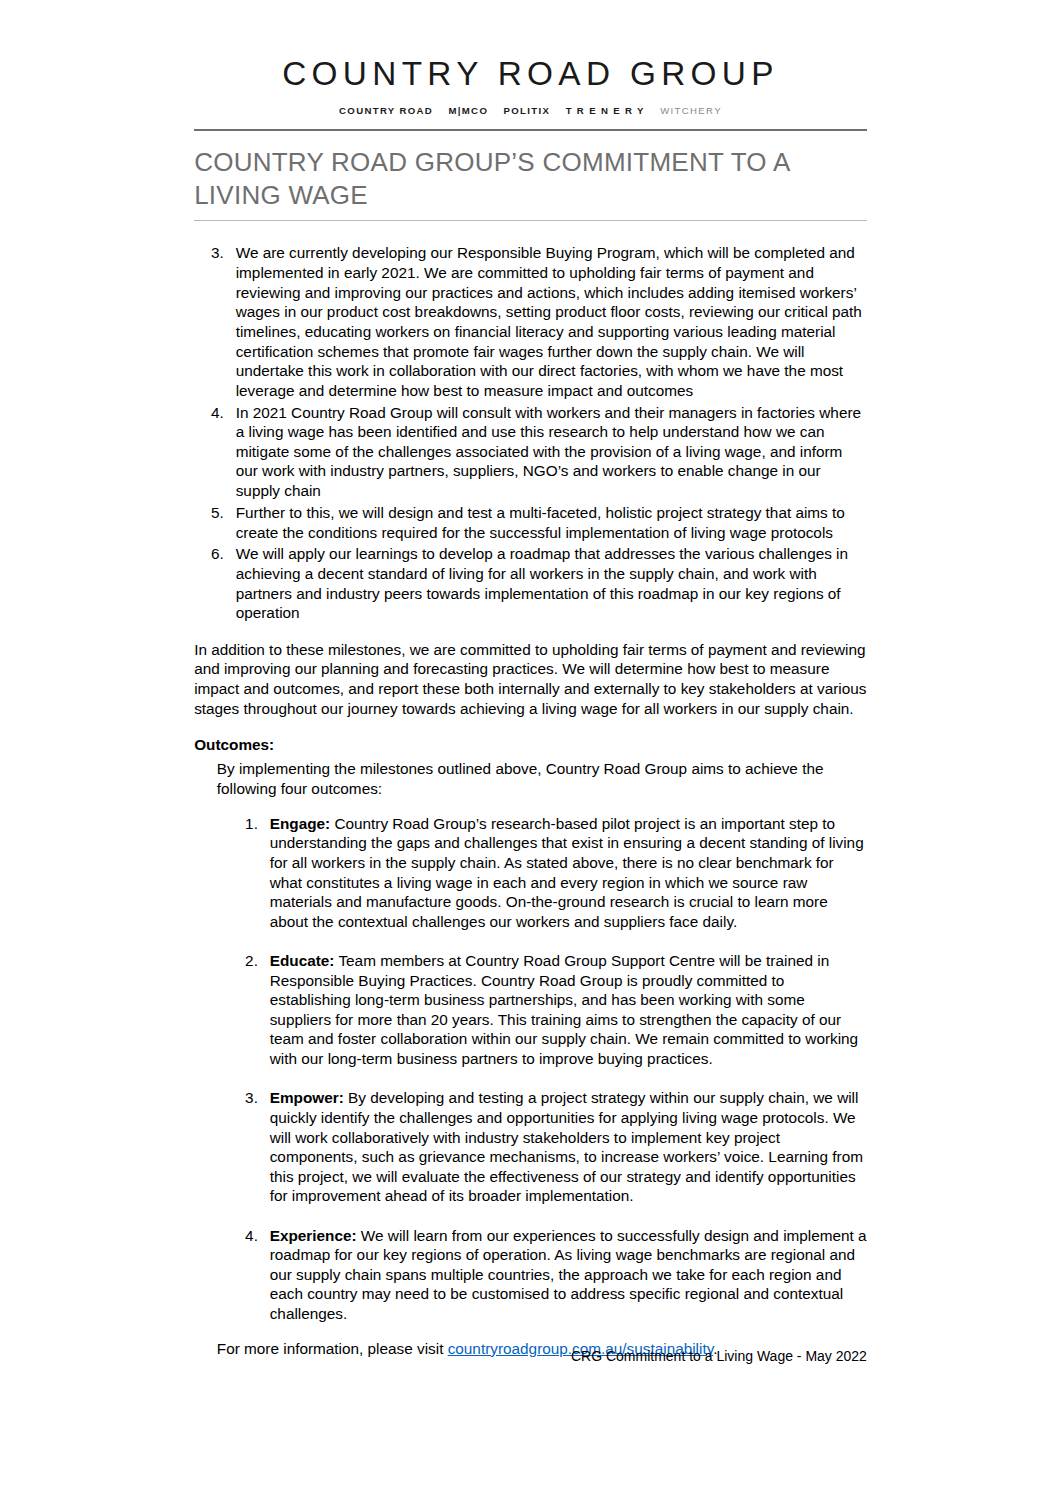COUNTRY ROAD GROUP
COUNTRY ROAD M|MCO POLITIX T R E N E R Y WITCHERY
COUNTRY ROAD GROUP’S COMMITMENT TO A LIVING WAGE
We are currently developing our Responsible Buying Program, which will be completed and implemented in early 2021. We are committed to upholding fair terms of payment and reviewing and improving our practices and actions, which includes adding itemised workers’ wages in our product cost breakdowns, setting product floor costs, reviewing our critical path timelines, educating workers on financial literacy and supporting various leading material certification schemes that promote fair wages further down the supply chain. We will undertake this work in collaboration with our direct factories, with whom we have the most leverage and determine how best to measure impact and outcomes
In 2021 Country Road Group will consult with workers and their managers in factories where a living wage has been identified and use this research to help understand how we can mitigate some of the challenges associated with the provision of a living wage, and inform our work with industry partners, suppliers, NGO’s and workers to enable change in our supply chain
Further to this, we will design and test a multi-faceted, holistic project strategy that aims to create the conditions required for the successful implementation of living wage protocols
We will apply our learnings to develop a roadmap that addresses the various challenges in achieving a decent standard of living for all workers in the supply chain, and work with partners and industry peers towards implementation of this roadmap in our key regions of operation
In addition to these milestones, we are committed to upholding fair terms of payment and reviewing and improving our planning and forecasting practices. We will determine how best to measure impact and outcomes, and report these both internally and externally to key stakeholders at various stages throughout our journey towards achieving a living wage for all workers in our supply chain.
Outcomes:
By implementing the milestones outlined above, Country Road Group aims to achieve the following four outcomes:
Engage: Country Road Group’s research-based pilot project is an important step to understanding the gaps and challenges that exist in ensuring a decent standing of living for all workers in the supply chain. As stated above, there is no clear benchmark for what constitutes a living wage in each and every region in which we source raw materials and manufacture goods. On-the-ground research is crucial to learn more about the contextual challenges our workers and suppliers face daily.
Educate: Team members at Country Road Group Support Centre will be trained in Responsible Buying Practices. Country Road Group is proudly committed to establishing long-term business partnerships, and has been working with some suppliers for more than 20 years. This training aims to strengthen the capacity of our team and foster collaboration within our supply chain. We remain committed to working with our long-term business partners to improve buying practices.
Empower: By developing and testing a project strategy within our supply chain, we will quickly identify the challenges and opportunities for applying living wage protocols. We will work collaboratively with industry stakeholders to implement key project components, such as grievance mechanisms, to increase workers’ voice. Learning from this project, we will evaluate the effectiveness of our strategy and identify opportunities for improvement ahead of its broader implementation.
Experience: We will learn from our experiences to successfully design and implement a roadmap for our key regions of operation. As living wage benchmarks are regional and our supply chain spans multiple countries, the approach we take for each region and each country may need to be customised to address specific regional and contextual challenges.
For more information, please visit countryroadgroup.com.au/sustainability.
CRG Commitment to a Living Wage - May 2022